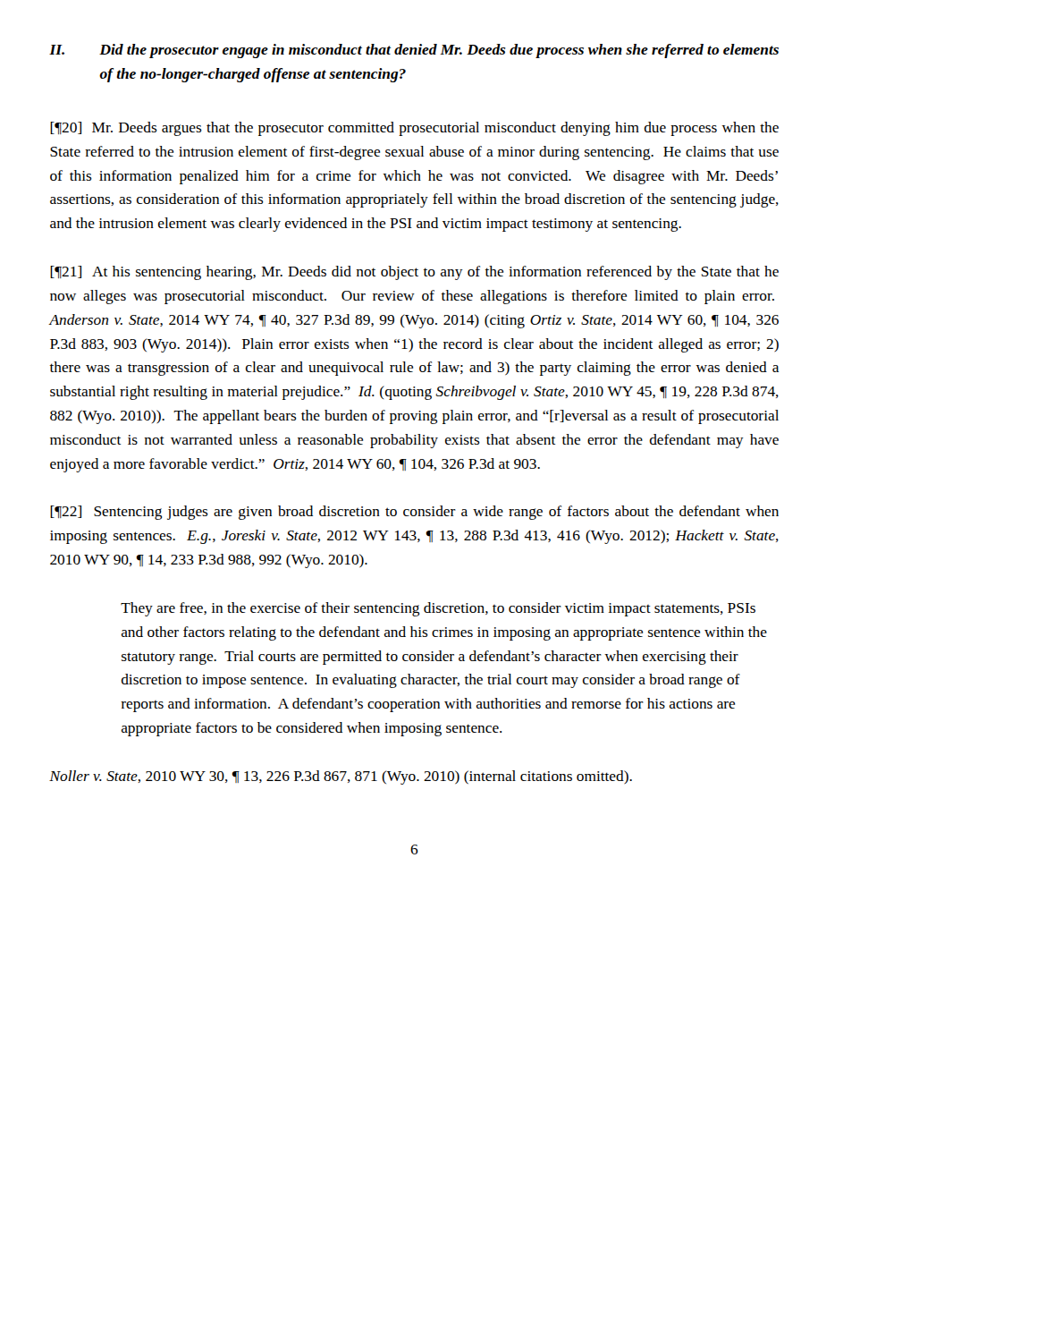II. Did the prosecutor engage in misconduct that denied Mr. Deeds due process when she referred to elements of the no-longer-charged offense at sentencing?
[¶20] Mr. Deeds argues that the prosecutor committed prosecutorial misconduct denying him due process when the State referred to the intrusion element of first-degree sexual abuse of a minor during sentencing. He claims that use of this information penalized him for a crime for which he was not convicted. We disagree with Mr. Deeds’ assertions, as consideration of this information appropriately fell within the broad discretion of the sentencing judge, and the intrusion element was clearly evidenced in the PSI and victim impact testimony at sentencing.
[¶21] At his sentencing hearing, Mr. Deeds did not object to any of the information referenced by the State that he now alleges was prosecutorial misconduct. Our review of these allegations is therefore limited to plain error. Anderson v. State, 2014 WY 74, ¶ 40, 327 P.3d 89, 99 (Wyo. 2014) (citing Ortiz v. State, 2014 WY 60, ¶ 104, 326 P.3d 883, 903 (Wyo. 2014)). Plain error exists when “1) the record is clear about the incident alleged as error; 2) there was a transgression of a clear and unequivocal rule of law; and 3) the party claiming the error was denied a substantial right resulting in material prejudice.” Id. (quoting Schreibvogel v. State, 2010 WY 45, ¶ 19, 228 P.3d 874, 882 (Wyo. 2010)). The appellant bears the burden of proving plain error, and “[r]eversal as a result of prosecutorial misconduct is not warranted unless a reasonable probability exists that absent the error the defendant may have enjoyed a more favorable verdict.” Ortiz, 2014 WY 60, ¶ 104, 326 P.3d at 903.
[¶22] Sentencing judges are given broad discretion to consider a wide range of factors about the defendant when imposing sentences. E.g., Joreski v. State, 2012 WY 143, ¶ 13, 288 P.3d 413, 416 (Wyo. 2012); Hackett v. State, 2010 WY 90, ¶ 14, 233 P.3d 988, 992 (Wyo. 2010).
They are free, in the exercise of their sentencing discretion, to consider victim impact statements, PSIs and other factors relating to the defendant and his crimes in imposing an appropriate sentence within the statutory range. Trial courts are permitted to consider a defendant’s character when exercising their discretion to impose sentence. In evaluating character, the trial court may consider a broad range of reports and information. A defendant’s cooperation with authorities and remorse for his actions are appropriate factors to be considered when imposing sentence.
Noller v. State, 2010 WY 30, ¶ 13, 226 P.3d 867, 871 (Wyo. 2010) (internal citations omitted).
6